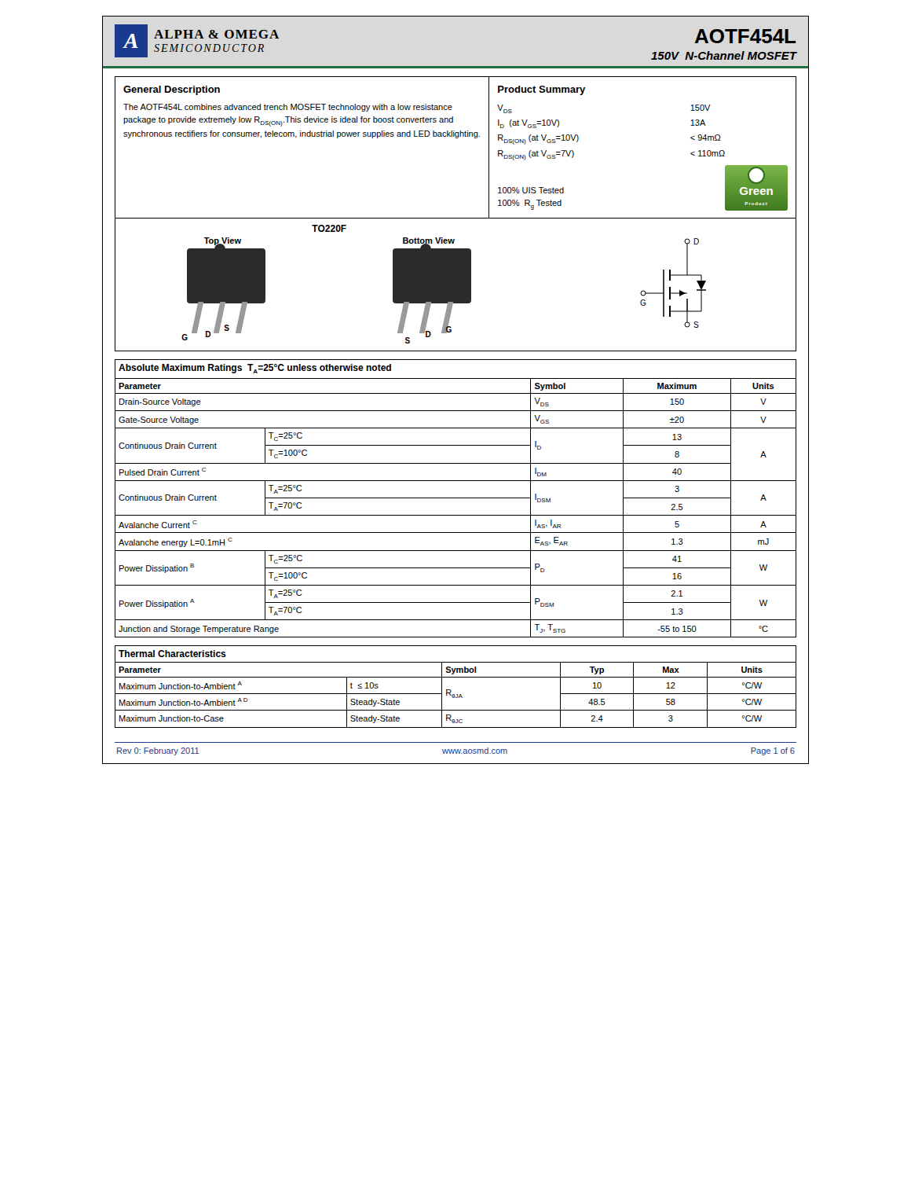A
ALPHA & OMEGA
SEMICONDUCTOR
AOTF454L
150V N-Channel MOSFET
General Description
The AOTF454L combines advanced trench MOSFET technology with a low resistance package to provide extremely low RDS(ON).This device is ideal for boost converters and synchronous rectifiers for consumer, telecom, industrial power supplies and LED backlighting.
Product Summary
| V DS | 150V |
| I D (at V GS =10V) | 13A |
| R DS(ON) (at V GS =10V) | < 94mΩ |
| R DS(ON) (at V GS =7V) | < 110mΩ |
100% UIS Tested
100% Rg Tested
Green Product
TO220F
Top View Bottom View
G D S
S D G
D S G
Absolute Maximum Ratings TA=25°C unless otherwise noted
| Parameter | Symbol | Maximum | Units |
| --- | --- | --- | --- |
| Drain-Source Voltage | V DS | 150 | V |
| Gate-Source Voltage | V GS | ±20 | V |
| Continuous Drain Current | T C =25°C | I D | 13 | A |
| T C =100°C | 8 |
| Pulsed Drain Current C | I DM | 40 |
| Continuous Drain Current | T A =25°C | I DSM | 3 | A |
| T A =70°C | 2.5 |
| Avalanche Current C | I AS , I AR | 5 | A |
| Avalanche energy L=0.1mH C | E AS , E AR | 1.3 | mJ |
| Power Dissipation B | T C =25°C | P D | 41 | W |
| T C =100°C | 16 |
| Power Dissipation A | T A =25°C | P DSM | 2.1 | W |
| T A =70°C | 1.3 |
| Junction and Storage Temperature Range | T J , T STG | -55 to 150 | °C |
Thermal Characteristics
| Parameter | Symbol | Typ | Max | Units |
| --- | --- | --- | --- | --- |
| Maximum Junction-to-Ambient A | t ≤ 10s | R θJA | 10 | 12 | °C/W |
| Maximum Junction-to-Ambient A D | Steady-State | 48.5 | 58 | °C/W |
| Maximum Junction-to-Case | Steady-State | R θJC | 2.4 | 3 | °C/W |
Rev 0: February 2011 www.aosmd.com Page 1 of 6